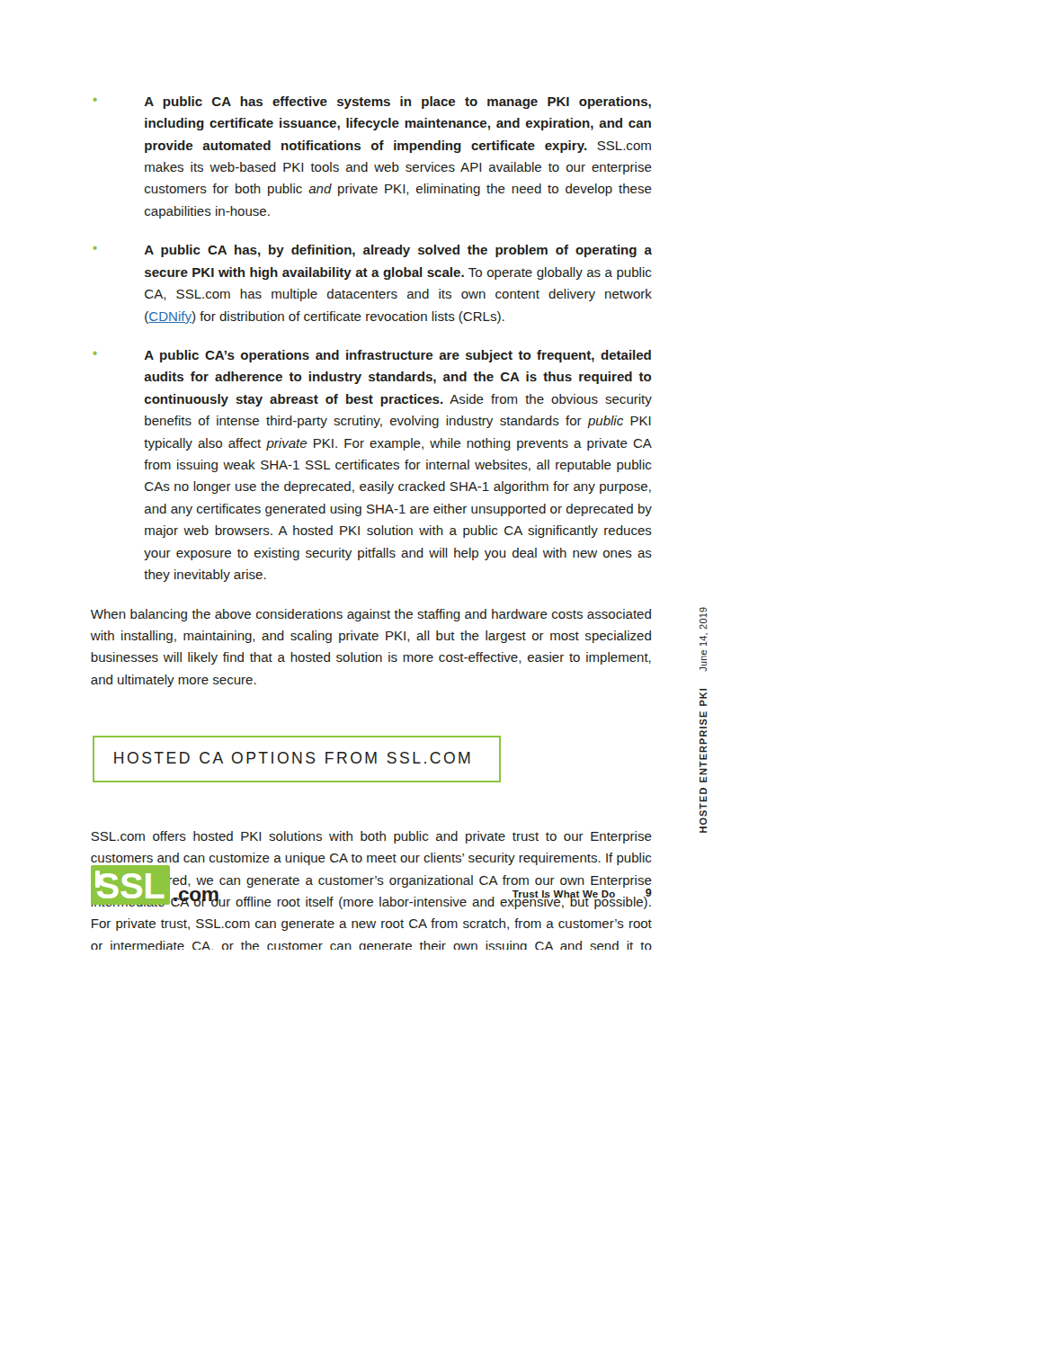HOSTED ENTERPRISE PKI June 14, 2019
A public CA has effective systems in place to manage PKI operations, including certificate issuance, lifecycle maintenance, and expiration, and can provide automated notifications of impending certificate expiry. SSL.com makes its web-based PKI tools and web services API available to our enterprise customers for both public and private PKI, eliminating the need to develop these capabilities in-house.
A public CA has, by definition, already solved the problem of operating a secure PKI with high availability at a global scale. To operate globally as a public CA, SSL.com has multiple datacenters and its own content delivery network (CDNify) for distribution of certificate revocation lists (CRLs).
A public CA’s operations and infrastructure are subject to frequent, detailed audits for adherence to industry standards, and the CA is thus required to continuously stay abreast of best practices. Aside from the obvious security benefits of intense third-party scrutiny, evolving industry standards for public PKI typically also affect private PKI. For example, while nothing prevents a private CA from issuing weak SHA-1 SSL certificates for internal websites, all reputable public CAs no longer use the deprecated, easily cracked SHA-1 algorithm for any purpose, and any certificates generated using SHA-1 are either unsupported or deprecated by major web browsers. A hosted PKI solution with a public CA significantly reduces your exposure to existing security pitfalls and will help you deal with new ones as they inevitably arise.
When balancing the above considerations against the staffing and hardware costs associated with installing, maintaining, and scaling private PKI, all but the largest or most specialized businesses will likely find that a hosted solution is more cost-effective, easier to implement, and ultimately more secure.
Hosted CA Options from SSL.com
SSL.com offers hosted PKI solutions with both public and private trust to our Enterprise customers and can customize a unique CA to meet our clients’ security requirements. If public trust is required, we can generate a customer’s organizational CA from our own Enterprise intermediate CA or our offline root itself (more labor-intensive and expensive, but possible). For private trust, SSL.com can generate a new root CA from scratch, from a customer’s root or intermediate CA, or the customer can generate their own issuing CA and send it to SSL.com. CA generation can be done on- or offline as an organization’s security policies dictate.
SSL.com
Trust Is What We Do
9